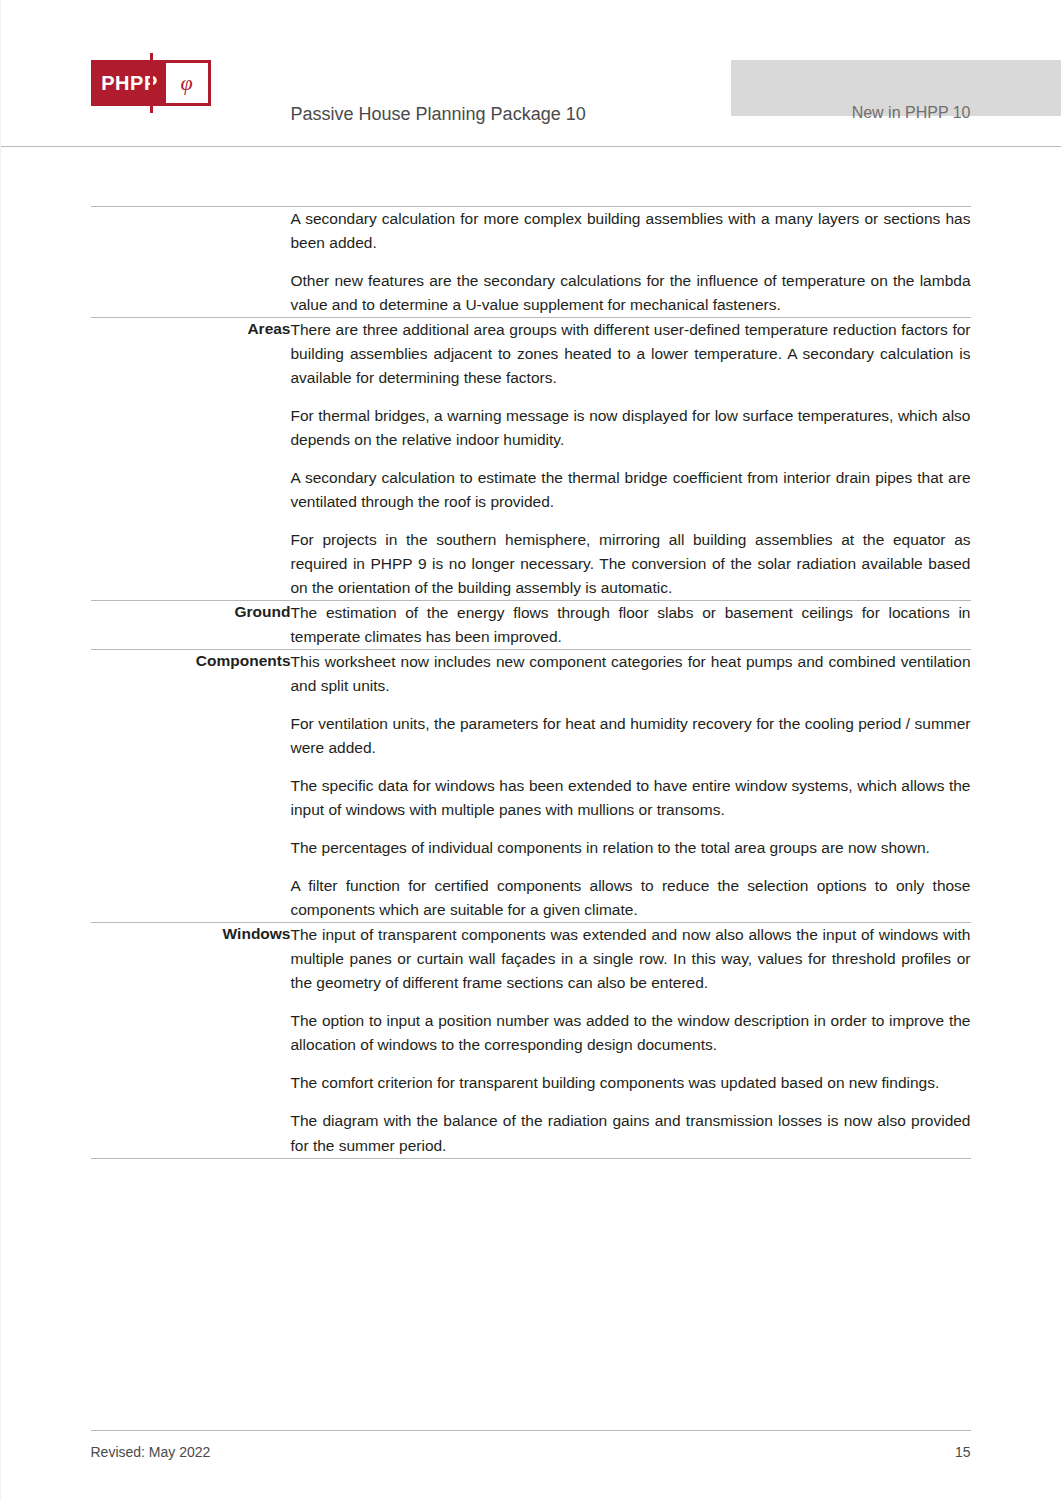PHPP
φ
Passive House Planning Package 10
New in PHPP 10
| | A secondary calculation for more complex building assemblies with a many layers or sections has been added. Other new features are the secondary calculations for the influence of temperature on the lambda value and to determine a U-value supplement for mechanical fasteners. |
| Areas | There are three additional area groups with different user-defined temperature reduction factors for building assemblies adjacent to zones heated to a lower temperature. A secondary calculation is available for determining these factors. For thermal bridges, a warning message is now displayed for low surface temperatures, which also depends on the relative indoor humidity. A secondary calculation to estimate the thermal bridge coefficient from interior drain pipes that are ventilated through the roof is provided. For projects in the southern hemisphere, mirroring all building assemblies at the equator as required in PHPP 9 is no longer necessary. The conversion of the solar radiation available based on the orientation of the building assembly is automatic. |
| Ground | The estimation of the energy flows through floor slabs or basement ceilings for locations in temperate climates has been improved. |
| Components | This worksheet now includes new component categories for heat pumps and combined ventilation and split units. For ventilation units, the parameters for heat and humidity recovery for the cooling period / summer were added. The specific data for windows has been extended to have entire window systems, which allows the input of windows with multiple panes with mullions or transoms. The percentages of individual components in relation to the total area groups are now shown. A filter function for certified components allows to reduce the selection options to only those components which are suitable for a given climate. |
| Windows | The input of transparent components was extended and now also allows the input of windows with multiple panes or curtain wall façades in a single row. In this way, values for threshold profiles or the geometry of different frame sections can also be entered. The option to input a position number was added to the window description in order to improve the allocation of windows to the corresponding design documents. The comfort criterion for transparent building components was updated based on new findings. The diagram with the balance of the radiation gains and transmission losses is now also provided for the summer period. |
Revised: May 2022
15